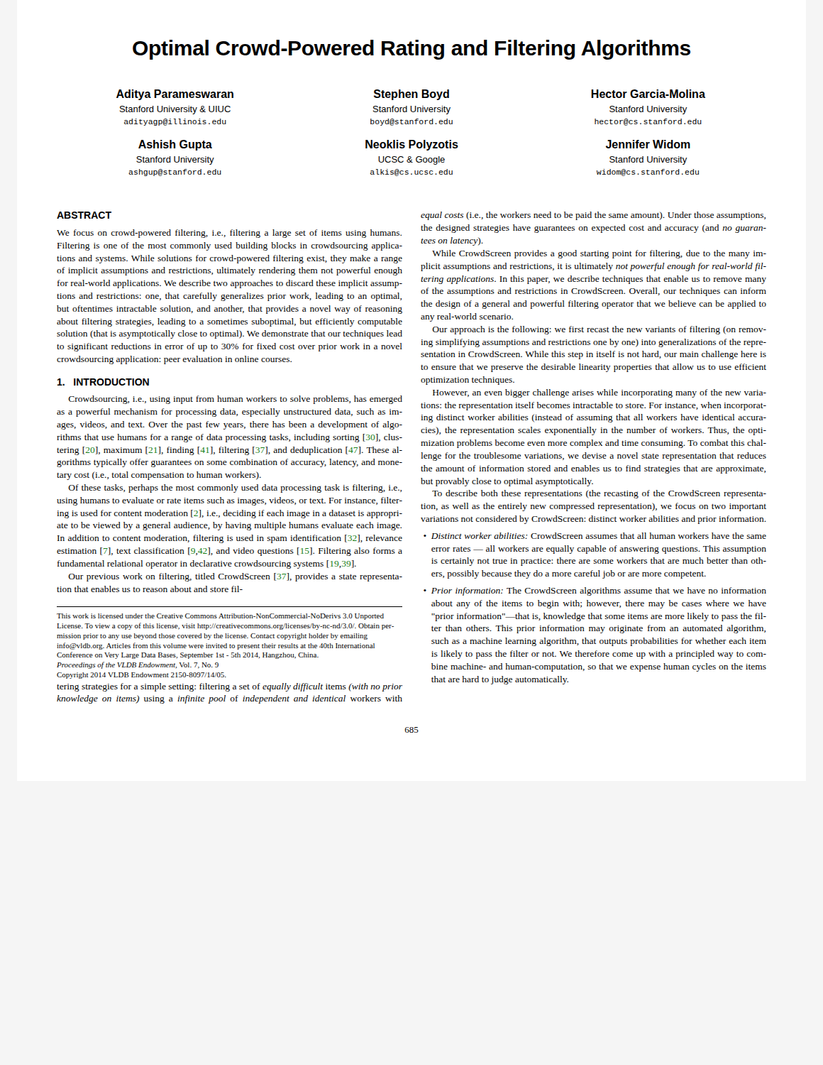Optimal Crowd-Powered Rating and Filtering Algorithms
| Aditya Parameswaran Stanford University & UIUC adityagp@illinois.edu | Stephen Boyd Stanford University boyd@stanford.edu | Hector Garcia-Molina Stanford University hector@cs.stanford.edu |
| Ashish Gupta Stanford University ashgup@stanford.edu | Neoklis Polyzotis UCSC & Google alkis@cs.ucsc.edu | Jennifer Widom Stanford University widom@cs.stanford.edu |
ABSTRACT
We focus on crowd-powered filtering, i.e., filtering a large set of items using humans. Filtering is one of the most commonly used building blocks in crowdsourcing applications and systems. While solutions for crowd-powered filtering exist, they make a range of implicit assumptions and restrictions, ultimately rendering them not powerful enough for real-world applications. We describe two approaches to discard these implicit assumptions and restrictions: one, that carefully generalizes prior work, leading to an optimal, but oftentimes intractable solution, and another, that provides a novel way of reasoning about filtering strategies, leading to a sometimes suboptimal, but efficiently computable solution (that is asymptotically close to optimal). We demonstrate that our techniques lead to significant reductions in error of up to 30% for fixed cost over prior work in a novel crowdsourcing application: peer evaluation in online courses.
1. INTRODUCTION
Crowdsourcing, i.e., using input from human workers to solve problems, has emerged as a powerful mechanism for processing data, especially unstructured data, such as images, videos, and text. Over the past few years, there has been a development of algorithms that use humans for a range of data processing tasks, including sorting [30], clustering [20], maximum [21], finding [41], filtering [37], and deduplication [47]. These algorithms typically offer guarantees on some combination of accuracy, latency, and monetary cost (i.e., total compensation to human workers).
Of these tasks, perhaps the most commonly used data processing task is filtering, i.e., using humans to evaluate or rate items such as images, videos, or text. For instance, filtering is used for content moderation [2], i.e., deciding if each image in a dataset is appropriate to be viewed by a general audience, by having multiple humans evaluate each image. In addition to content moderation, filtering is used in spam identification [32], relevance estimation [7], text classification [9,42], and video questions [15]. Filtering also forms a fundamental relational operator in declarative crowdsourcing systems [19,39].
Our previous work on filtering, titled CrowdScreen [37], provides a state representation that enables us to reason about and store fil-
This work is licensed under the Creative Commons Attribution-NonCommercial-NoDerivs 3.0 Unported License. To view a copy of this license, visit http://creativecommons.org/licenses/by-nc-nd/3.0/. Obtain permission prior to any use beyond those covered by the license. Contact copyright holder by emailing info@vldb.org. Articles from this volume were invited to present their results at the 40th International Conference on Very Large Data Bases, September 1st - 5th 2014, Hangzhou, China.
Proceedings of the VLDB Endowment, Vol. 7, No. 9
Copyright 2014 VLDB Endowment 2150-8097/14/05.
tering strategies for a simple setting: filtering a set of equally difficult items (with no prior knowledge on items) using a infinite pool of independent and identical workers with equal costs (i.e., the workers need to be paid the same amount). Under those assumptions, the designed strategies have guarantees on expected cost and accuracy (and no guarantees on latency).
While CrowdScreen provides a good starting point for filtering, due to the many implicit assumptions and restrictions, it is ultimately not powerful enough for real-world filtering applications. In this paper, we describe techniques that enable us to remove many of the assumptions and restrictions in CrowdScreen. Overall, our techniques can inform the design of a general and powerful filtering operator that we believe can be applied to any real-world scenario.
Our approach is the following: we first recast the new variants of filtering (on removing simplifying assumptions and restrictions one by one) into generalizations of the representation in CrowdScreen. While this step in itself is not hard, our main challenge here is to ensure that we preserve the desirable linearity properties that allow us to use efficient optimization techniques.
However, an even bigger challenge arises while incorporating many of the new variations: the representation itself becomes intractable to store. For instance, when incorporating distinct worker abilities (instead of assuming that all workers have identical accuracies), the representation scales exponentially in the number of workers. Thus, the optimization problems become even more complex and time consuming. To combat this challenge for the troublesome variations, we devise a novel state representation that reduces the amount of information stored and enables us to find strategies that are approximate, but provably close to optimal asymptotically.
To describe both these representations (the recasting of the CrowdScreen representation, as well as the entirely new compressed representation), we focus on two important variations not considered by CrowdScreen: distinct worker abilities and prior information.
Distinct worker abilities: CrowdScreen assumes that all human workers have the same error rates — all workers are equally capable of answering questions. This assumption is certainly not true in practice: there are some workers that are much better than others, possibly because they do a more careful job or are more competent.
Prior information: The CrowdScreen algorithms assume that we have no information about any of the items to begin with; however, there may be cases where we have "prior information"—that is, knowledge that some items are more likely to pass the filter than others. This prior information may originate from an automated algorithm, such as a machine learning algorithm, that outputs probabilities for whether each item is likely to pass the filter or not. We therefore come up with a principled way to combine machine- and human-computation, so that we expense human cycles on the items that are hard to judge automatically.
685